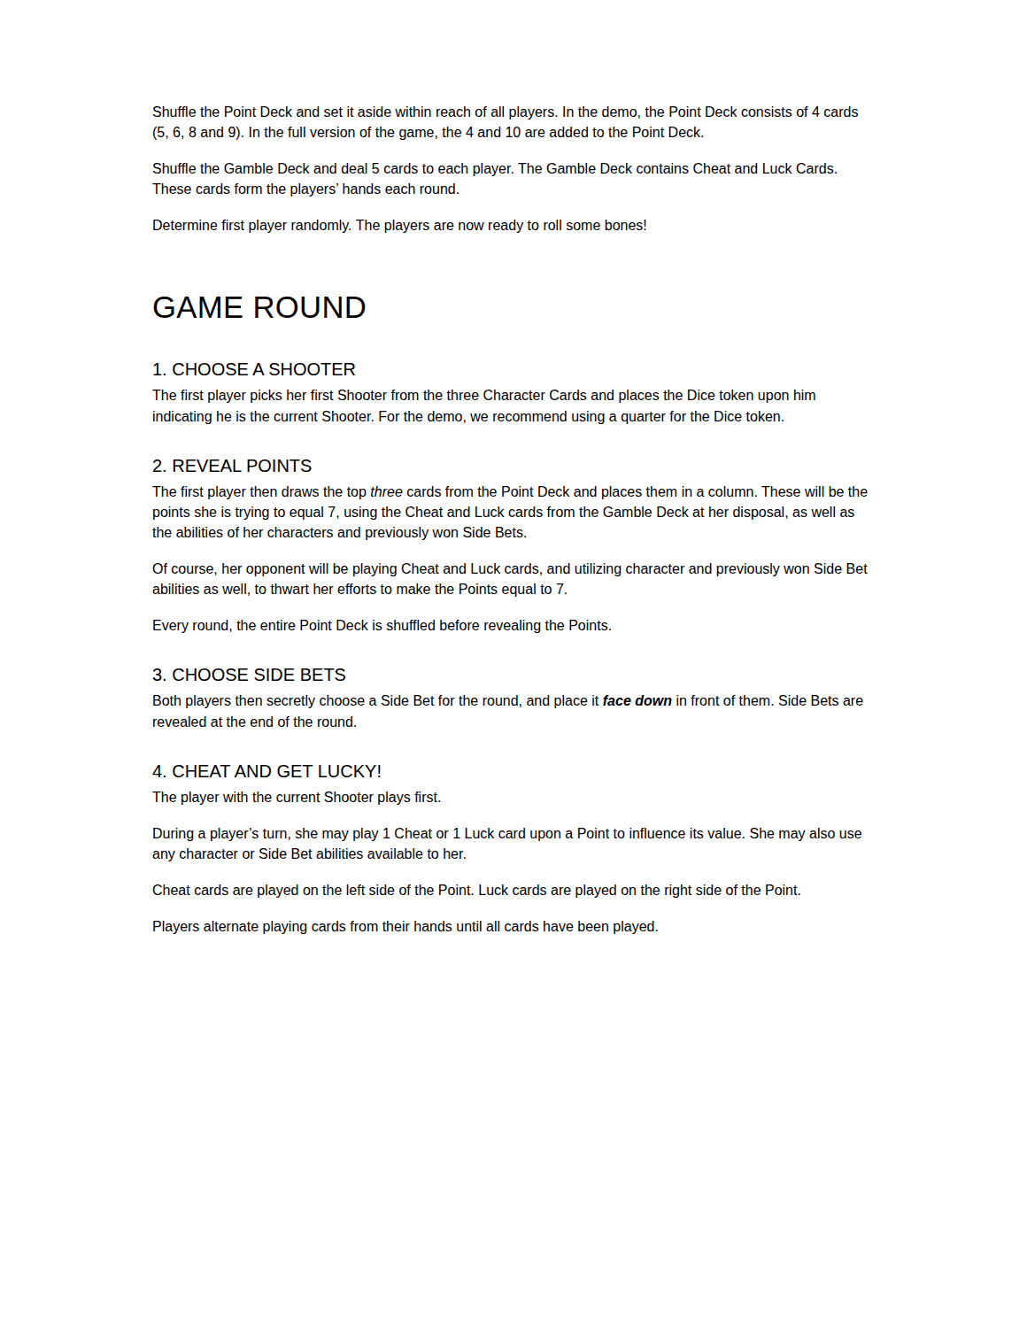Shuffle the Point Deck and set it aside within reach of all players. In the demo, the Point Deck consists of 4 cards (5, 6, 8 and 9). In the full version of the game, the 4 and 10 are added to the Point Deck.
Shuffle the Gamble Deck and deal 5 cards to each player. The Gamble Deck contains Cheat and Luck Cards. These cards form the players’ hands each round.
Determine first player randomly. The players are now ready to roll some bones!
GAME ROUND
1. CHOOSE A SHOOTER
The first player picks her first Shooter from the three Character Cards and places the Dice token upon him indicating he is the current Shooter. For the demo, we recommend using a quarter for the Dice token.
2. REVEAL POINTS
The first player then draws the top three cards from the Point Deck and places them in a column. These will be the points she is trying to equal 7, using the Cheat and Luck cards from the Gamble Deck at her disposal, as well as the abilities of her characters and previously won Side Bets.
Of course, her opponent will be playing Cheat and Luck cards, and utilizing character and previously won Side Bet abilities as well, to thwart her efforts to make the Points equal to 7.
Every round, the entire Point Deck is shuffled before revealing the Points.
3. CHOOSE SIDE BETS
Both players then secretly choose a Side Bet for the round, and place it face down in front of them. Side Bets are revealed at the end of the round.
4. CHEAT AND GET LUCKY!
The player with the current Shooter plays first.
During a player’s turn, she may play 1 Cheat or 1 Luck card upon a Point to influence its value. She may also use any character or Side Bet abilities available to her.
Cheat cards are played on the left side of the Point. Luck cards are played on the right side of the Point.
Players alternate playing cards from their hands until all cards have been played.